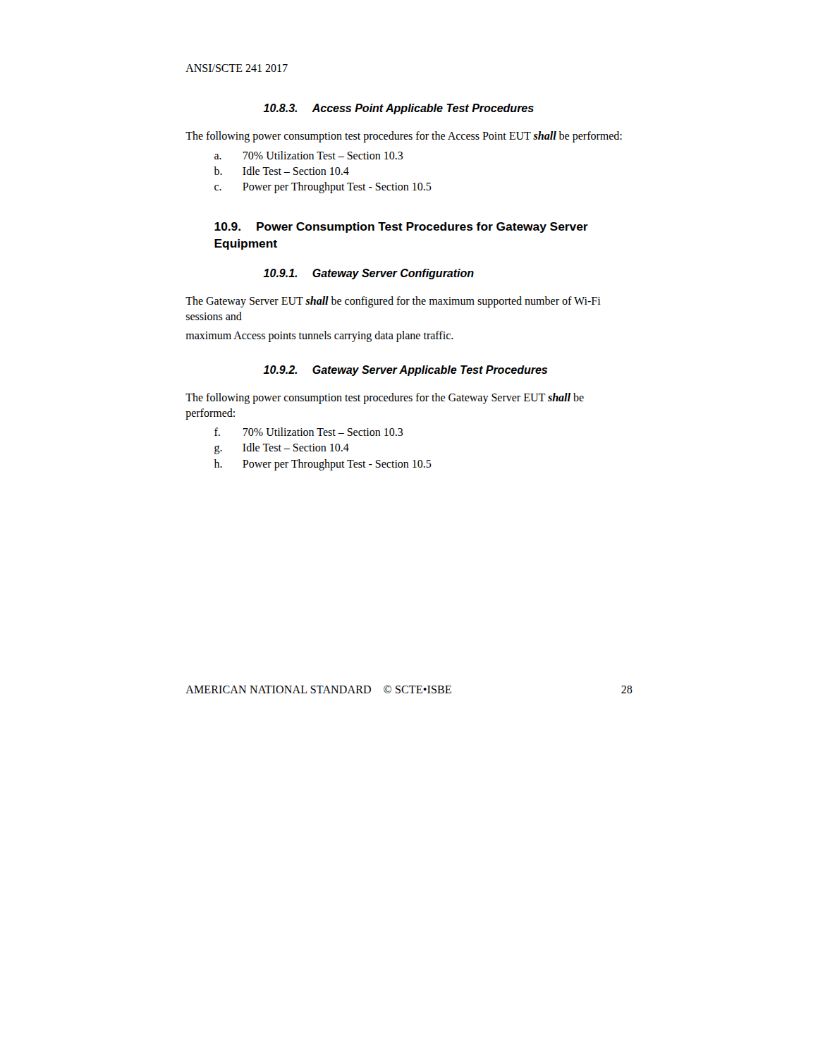ANSI/SCTE 241 2017
10.8.3. Access Point Applicable Test Procedures
The following power consumption test procedures for the Access Point EUT shall be performed:
a. 70% Utilization Test – Section 10.3
b. Idle Test – Section 10.4
c. Power per Throughput Test - Section 10.5
10.9. Power Consumption Test Procedures for Gateway Server Equipment
10.9.1. Gateway Server Configuration
The Gateway Server EUT shall be configured for the maximum supported number of Wi-Fi sessions and
maximum Access points tunnels carrying data plane traffic.
10.9.2. Gateway Server Applicable Test Procedures
The following power consumption test procedures for the Gateway Server EUT shall be performed:
f. 70% Utilization Test – Section 10.3
g. Idle Test – Section 10.4
h. Power per Throughput Test - Section 10.5
AMERICAN NATIONAL STANDARD © SCTE•ISBE
28